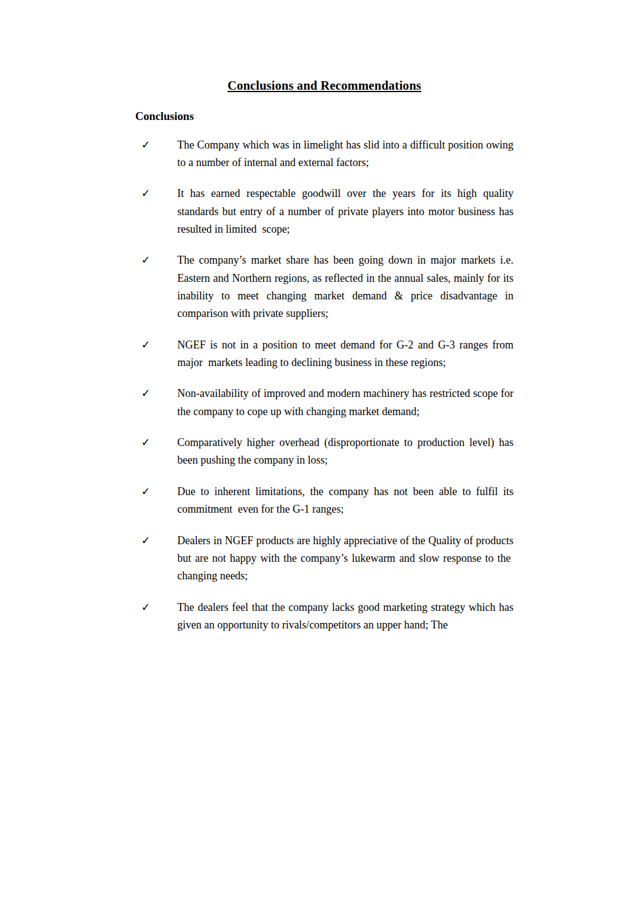Conclusions and Recommendations
Conclusions
The Company which was in limelight has slid into a difficult position owing to a number of internal and external factors;
It has earned respectable goodwill over the years for its high quality standards but entry of a number of private players into motor business has resulted in limited scope;
The company’s market share has been going down in major markets i.e. Eastern and Northern regions, as reflected in the annual sales, mainly for its inability to meet changing market demand & price disadvantage in comparison with private suppliers;
NGEF is not in a position to meet demand for G-2 and G-3 ranges from major markets leading to declining business in these regions;
Non-availability of improved and modern machinery has restricted scope for the company to cope up with changing market demand;
Comparatively higher overhead (disproportionate to production level) has been pushing the company in loss;
Due to inherent limitations, the company has not been able to fulfil its commitment even for the G-1 ranges;
Dealers in NGEF products are highly appreciative of the Quality of products but are not happy with the company’s lukewarm and slow response to the changing needs;
The dealers feel that the company lacks good marketing strategy which has given an opportunity to rivals/competitors an upper hand; The